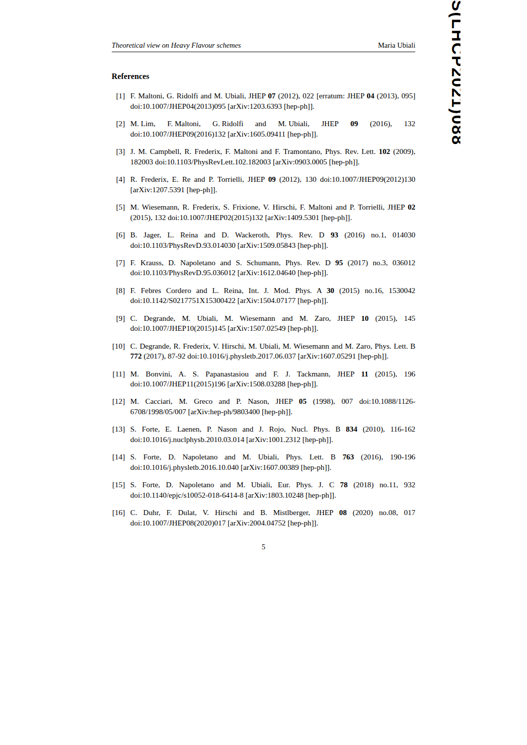Theoretical view on Heavy Flavour schemes
Maria Ubiali
References
[1] F. Maltoni, G. Ridolfi and M. Ubiali, JHEP 07 (2012), 022 [erratum: JHEP 04 (2013), 095] doi:10.1007/JHEP04(2013)095 [arXiv:1203.6393 [hep-ph]].
[2] M. Lim, F. Maltoni, G. Ridolfi and M. Ubiali, JHEP 09(2016), 132 doi:10.1007/JHEP09(2016)132 [arXiv:1605.09411 [hep-ph]].
[3] J. M. Campbell, R. Frederix, F. Maltoni and F. Tramontano, Phys. Rev. Lett. 102 (2009), 182003 doi:10.1103/PhysRevLett.102.182003 [arXiv:0903.0005 [hep-ph]].
[4] R. Frederix, E. Re and P. Torrielli, JHEP 09 (2012), 130 doi:10.1007/JHEP09(2012)130 [arXiv:1207.5391 [hep-ph]].
[5] M. Wiesemann, R. Frederix, S. Frixione, V. Hirschi, F. Maltoni and P. Torrielli, JHEP 02 (2015), 132 doi:10.1007/JHEP02(2015)132 [arXiv:1409.5301 [hep-ph]].
[6] B. Jager, L. Reina and D. Wackeroth, Phys. Rev. D 93 (2016) no.1, 014030 doi:10.1103/PhysRevD.93.014030 [arXiv:1509.05843 [hep-ph]].
[7] F. Krauss, D. Napoletano and S. Schumann, Phys. Rev. D 95 (2017) no.3, 036012 doi:10.1103/PhysRevD.95.036012 [arXiv:1612.04640 [hep-ph]].
[8] F. Febres Cordero and L. Reina, Int. J. Mod. Phys. A 30 (2015) no.16, 1530042 doi:10.1142/S0217751X15300422 [arXiv:1504.07177 [hep-ph]].
[9] C. Degrande, M. Ubiali, M. Wiesemann and M. Zaro, JHEP 10 (2015), 145 doi:10.1007/JHEP10(2015)145 [arXiv:1507.02549 [hep-ph]].
[10] C. Degrande, R. Frederix, V. Hirschi, M. Ubiali, M. Wiesemann and M. Zaro, Phys. Lett. B 772 (2017), 87-92 doi:10.1016/j.physletb.2017.06.037 [arXiv:1607.05291 [hep-ph]].
[11] M. Bonvini, A. S. Papanastasiou and F. J. Tackmann, JHEP 11 (2015), 196 doi:10.1007/JHEP11(2015)196 [arXiv:1508.03288 [hep-ph]].
[12] M. Cacciari, M. Greco and P. Nason, JHEP 05 (1998), 007 doi:10.1088/1126-6708/1998/05/007 [arXiv:hep-ph/9803400 [hep-ph]].
[13] S. Forte, E. Laenen, P. Nason and J. Rojo, Nucl. Phys. B 834 (2010), 116-162 doi:10.1016/j.nuclphysb.2010.03.014 [arXiv:1001.2312 [hep-ph]].
[14] S. Forte, D. Napoletano and M. Ubiali, Phys. Lett. B 763 (2016), 190-196 doi:10.1016/j.physletb.2016.10.040 [arXiv:1607.00389 [hep-ph]].
[15] S. Forte, D. Napoletano and M. Ubiali, Eur. Phys. J. C 78 (2018) no.11, 932 doi:10.1140/epjc/s10052-018-6414-8 [arXiv:1803.10248 [hep-ph]].
[16] C. Duhr, F. Dulat, V. Hirschi and B. Mistlberger, JHEP 08 (2020) no.08, 017 doi:10.1007/JHEP08(2020)017 [arXiv:2004.04752 [hep-ph]].
PoS(LHCP2021)088
5